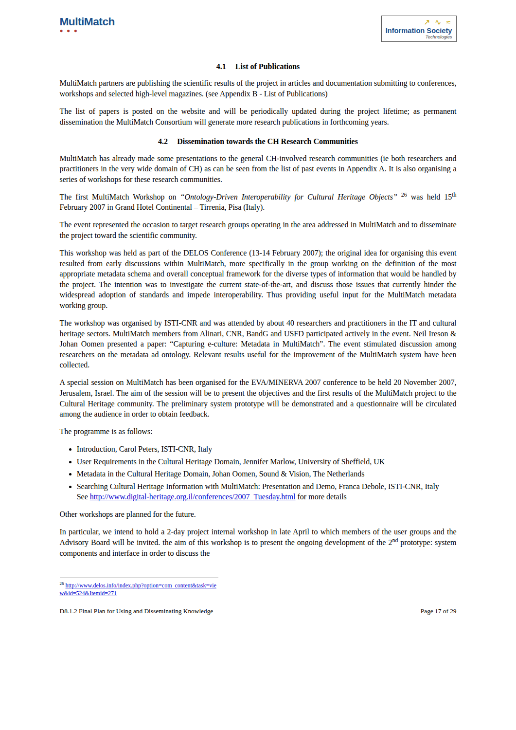Multi Match
● ● ●
↗ ∿ ≈
Information Society
Technologies
4.1 List of Publications
MultiMatch partners are publishing the scientific results of the project in articles and documentation submitting to conferences, workshops and selected high-level magazines. (see Appendix B - List of Publications)
The list of papers is posted on the website and will be periodically updated during the project lifetime; as permanent dissemination the MultiMatch Consortium will generate more research publications in forthcoming years.
4.2 Dissemination towards the CH Research Communities
MultiMatch has already made some presentations to the general CH-involved research communities (ie both researchers and practitioners in the very wide domain of CH) as can be seen from the list of past events in Appendix A. It is also organising a series of workshops for these research communities.
The first MultiMatch Workshop on “Ontology-Driven Interoperability for Cultural Heritage Objects” 26 was held 15th February 2007 in Grand Hotel Continental – Tirrenia, Pisa (Italy).
The event represented the occasion to target research groups operating in the area addressed in MultiMatch and to disseminate the project toward the scientific community.
This workshop was held as part of the DELOS Conference (13-14 February 2007); the original idea for organising this event resulted from early discussions within MultiMatch, more specifically in the group working on the definition of the most appropriate metadata schema and overall conceptual framework for the diverse types of information that would be handled by the project. The intention was to investigate the current state-of-the-art, and discuss those issues that currently hinder the widespread adoption of standards and impede interoperability. Thus providing useful input for the MultiMatch metadata working group.
The workshop was organised by ISTI-CNR and was attended by about 40 researchers and practitioners in the IT and cultural heritage sectors. MultiMatch members from Alinari, CNR, BandG and USFD participated actively in the event. Neil Ireson & Johan Oomen presented a paper: “Capturing e-culture: Metadata in MultiMatch”. The event stimulated discussion among researchers on the metadata ad ontology. Relevant results useful for the improvement of the MultiMatch system have been collected.
A special session on MultiMatch has been organised for the EVA/MINERVA 2007 conference to be held 20 November 2007, Jerusalem, Israel. The aim of the session will be to present the objectives and the first results of the MultiMatch project to the Cultural Heritage community. The preliminary system prototype will be demonstrated and a questionnaire will be circulated among the audience in order to obtain feedback.
The programme is as follows:
Introduction, Carol Peters, ISTI-CNR, Italy
User Requirements in the Cultural Heritage Domain, Jennifer Marlow, University of Sheffield, UK
Metadata in the Cultural Heritage Domain, Johan Oomen, Sound & Vision, The Netherlands
Searching Cultural Heritage Information with MultiMatch: Presentation and Demo, Franca Debole, ISTI-CNR, Italy
See http://www.digital-heritage.org.il/conferences/2007_Tuesday.html for more details
Other workshops are planned for the future.
In particular, we intend to hold a 2-day project internal workshop in late April to which members of the user groups and the Advisory Board will be invited. the aim of this workshop is to present the ongoing development of the 2nd prototype: system components and interface in order to discuss the
26 http://www.delos.info/index.php?option=com_content&task=view&id=524&Itemid=271
D8.1.2 Final Plan for Using and Disseminating Knowledge Page 17 of 29